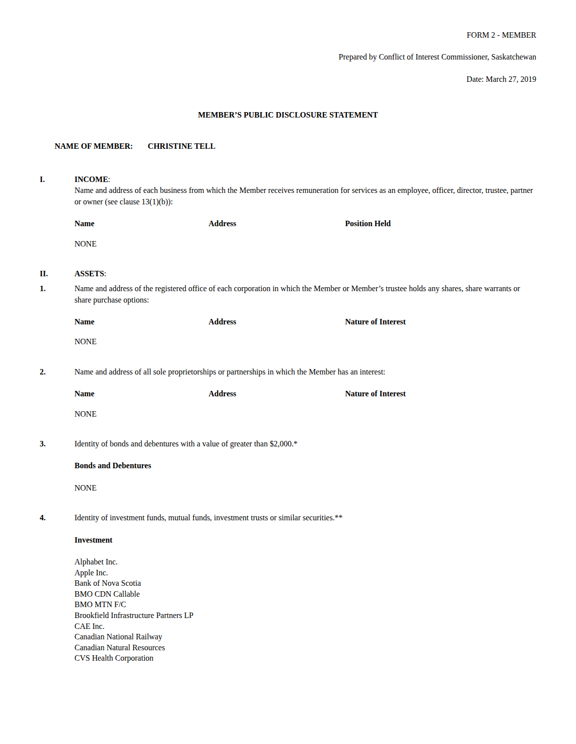FORM 2 - MEMBER
Prepared by Conflict of Interest Commissioner, Saskatchewan
Date: March 27, 2019
MEMBER’S PUBLIC DISCLOSURE STATEMENT
NAME OF MEMBER:CHRISTINE TELL
I.
INCOME:
Name and address of each business from which the Member receives remuneration for services as an employee, officer, director, trustee, partner or owner (see clause 13(1)(b)):
Name
Address
Position Held
NONE
II.
ASSETS:
1.
Name and address of the registered office of each corporation in which the Member or Member’s trustee holds any shares, share warrants or share purchase options:
Name
Address
Nature of Interest
NONE
2.
Name and address of all sole proprietorships or partnerships in which the Member has an interest:
Name
Address
Nature of Interest
NONE
3.
Identity of bonds and debentures with a value of greater than $2,000.*
Bonds and Debentures
NONE
4.
Identity of investment funds, mutual funds, investment trusts or similar securities.**
Investment
Alphabet Inc.
Apple Inc.
Bank of Nova Scotia
BMO CDN Callable
BMO MTN F/C
Brookfield Infrastructure Partners LP
CAE Inc.
Canadian National Railway
Canadian Natural Resources
CVS Health Corporation